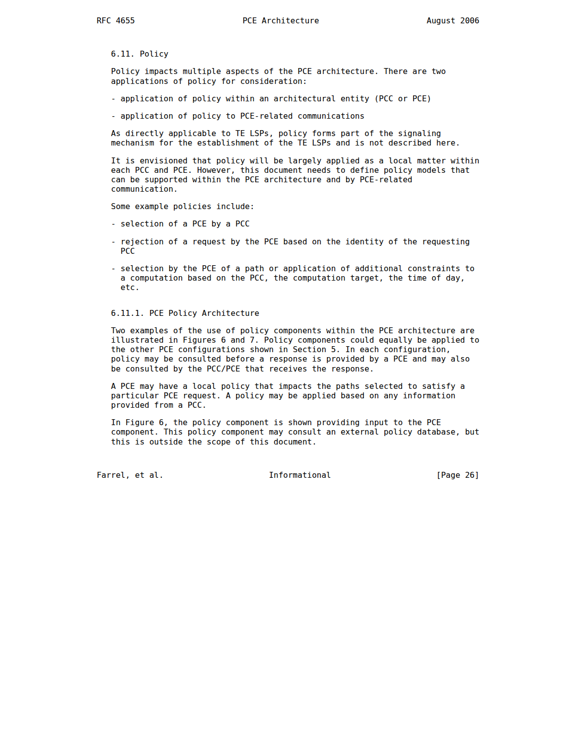RFC 4655 PCE Architecture August 2006
6.11. Policy
Policy impacts multiple aspects of the PCE architecture. There are two applications of policy for consideration:
application of policy within an architectural entity (PCC or PCE)
application of policy to PCE-related communications
As directly applicable to TE LSPs, policy forms part of the signaling mechanism for the establishment of the TE LSPs and is not described here.
It is envisioned that policy will be largely applied as a local matter within each PCC and PCE. However, this document needs to define policy models that can be supported within the PCE architecture and by PCE-related communication.
Some example policies include:
selection of a PCE by a PCC
rejection of a request by the PCE based on the identity of the requesting PCC
selection by the PCE of a path or application of additional constraints to a computation based on the PCC, the computation target, the time of day, etc.
6.11.1. PCE Policy Architecture
Two examples of the use of policy components within the PCE architecture are illustrated in Figures 6 and 7. Policy components could equally be applied to the other PCE configurations shown in Section 5. In each configuration, policy may be consulted before a response is provided by a PCE and may also be consulted by the PCC/PCE that receives the response.
A PCE may have a local policy that impacts the paths selected to satisfy a particular PCE request. A policy may be applied based on any information provided from a PCC.
In Figure 6, the policy component is shown providing input to the PCE component. This policy component may consult an external policy database, but this is outside the scope of this document.
Farrel, et al. Informational [Page 26]